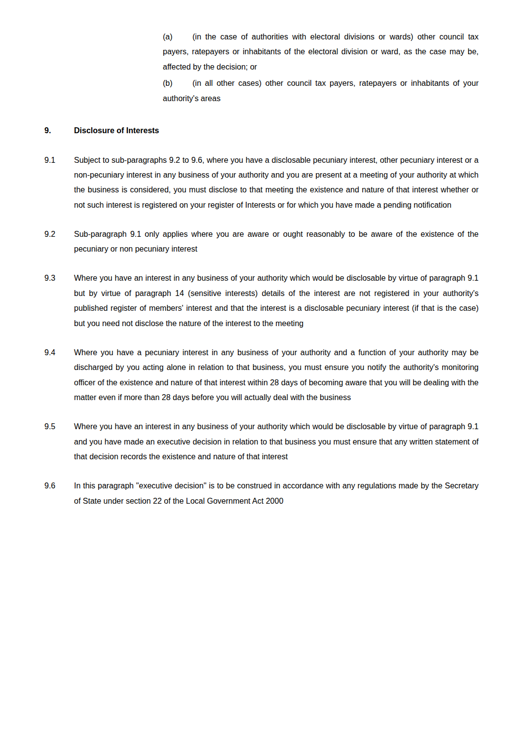(a)(in the case of authorities with electoral divisions or wards) other council tax payers, ratepayers or inhabitants of the electoral division or ward, as the case may be, affected by the decision; or
(b)(in all other cases) other council tax payers, ratepayers or inhabitants of your authority's areas
9. Disclosure of Interests
9.1
Subject to sub-paragraphs 9.2 to 9.6, where you have a disclosable pecuniary interest, other pecuniary interest or a non-pecuniary interest in any business of your authority and you are present at a meeting of your authority at which the business is considered, you must disclose to that meeting the existence and nature of that interest whether or not such interest is registered on your register of Interests or for which you have made a pending notification
9.2
Sub-paragraph 9.1 only applies where you are aware or ought reasonably to be aware of the existence of the pecuniary or non pecuniary interest
9.3
Where you have an interest in any business of your authority which would be disclosable by virtue of paragraph 9.1 but by virtue of paragraph 14 (sensitive interests) details of the interest are not registered in your authority's published register of members' interest and that the interest is a disclosable pecuniary interest (if that is the case) but you need not disclose the nature of the interest to the meeting
9.4
Where you have a pecuniary interest in any business of your authority and a function of your authority may be discharged by you acting alone in relation to that business, you must ensure you notify the authority's monitoring officer of the existence and nature of that interest within 28 days of becoming aware that you will be dealing with the matter even if more than 28 days before you will actually deal with the business
9.5
Where you have an interest in any business of your authority which would be disclosable by virtue of paragraph 9.1 and you have made an executive decision in relation to that business you must ensure that any written statement of that decision records the existence and nature of that interest
9.6
In this paragraph "executive decision" is to be construed in accordance with any regulations made by the Secretary of State under section 22 of the Local Government Act 2000